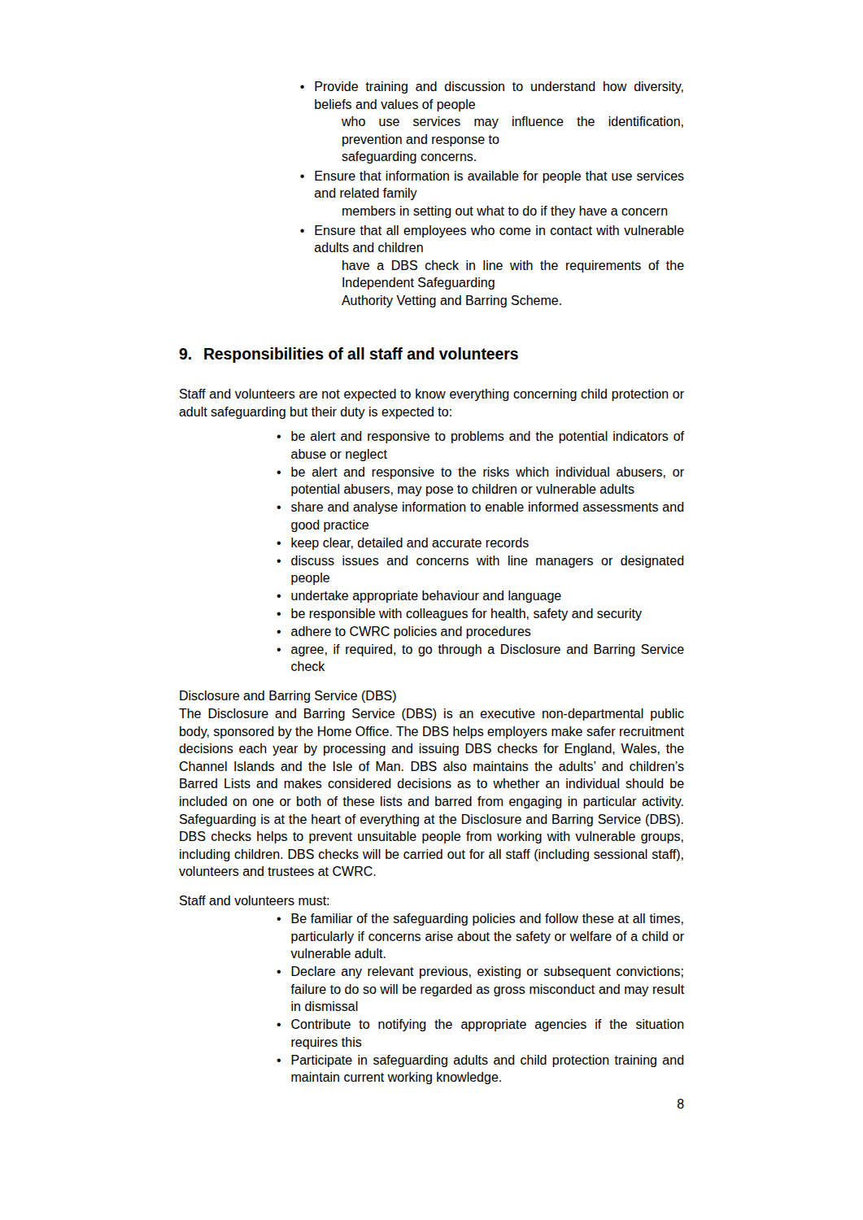Provide training and discussion to understand how diversity, beliefs and values of people who use services may influence the identification, prevention and response to safeguarding concerns.
Ensure that information is available for people that use services and related family members in setting out what to do if they have a concern
Ensure that all employees who come in contact with vulnerable adults and children have a DBS check in line with the requirements of the Independent Safeguarding Authority Vetting and Barring Scheme.
9. Responsibilities of all staff and volunteers
Staff and volunteers are not expected to know everything concerning child protection or adult safeguarding but their duty is expected to:
be alert and responsive to problems and the potential indicators of abuse or neglect
be alert and responsive to the risks which individual abusers, or potential abusers, may pose to children or vulnerable adults
share and analyse information to enable informed assessments and good practice
keep clear, detailed and accurate records
discuss issues and concerns with line managers or designated people
undertake appropriate behaviour and language
be responsible with colleagues for health, safety and security
adhere to CWRC policies and procedures
agree, if required, to go through a Disclosure and Barring Service check
Disclosure and Barring Service (DBS)
The Disclosure and Barring Service (DBS) is an executive non-departmental public body, sponsored by the Home Office. The DBS helps employers make safer recruitment decisions each year by processing and issuing DBS checks for England, Wales, the Channel Islands and the Isle of Man. DBS also maintains the adults’ and children’s Barred Lists and makes considered decisions as to whether an individual should be included on one or both of these lists and barred from engaging in particular activity. Safeguarding is at the heart of everything at the Disclosure and Barring Service (DBS). DBS checks helps to prevent unsuitable people from working with vulnerable groups, including children. DBS checks will be carried out for all staff (including sessional staff), volunteers and trustees at CWRC.
Staff and volunteers must:
Be familiar of the safeguarding policies and follow these at all times, particularly if concerns arise about the safety or welfare of a child or vulnerable adult.
Declare any relevant previous, existing or subsequent convictions; failure to do so will be regarded as gross misconduct and may result in dismissal
Contribute to notifying the appropriate agencies if the situation requires this
Participate in safeguarding adults and child protection training and maintain current working knowledge.
8